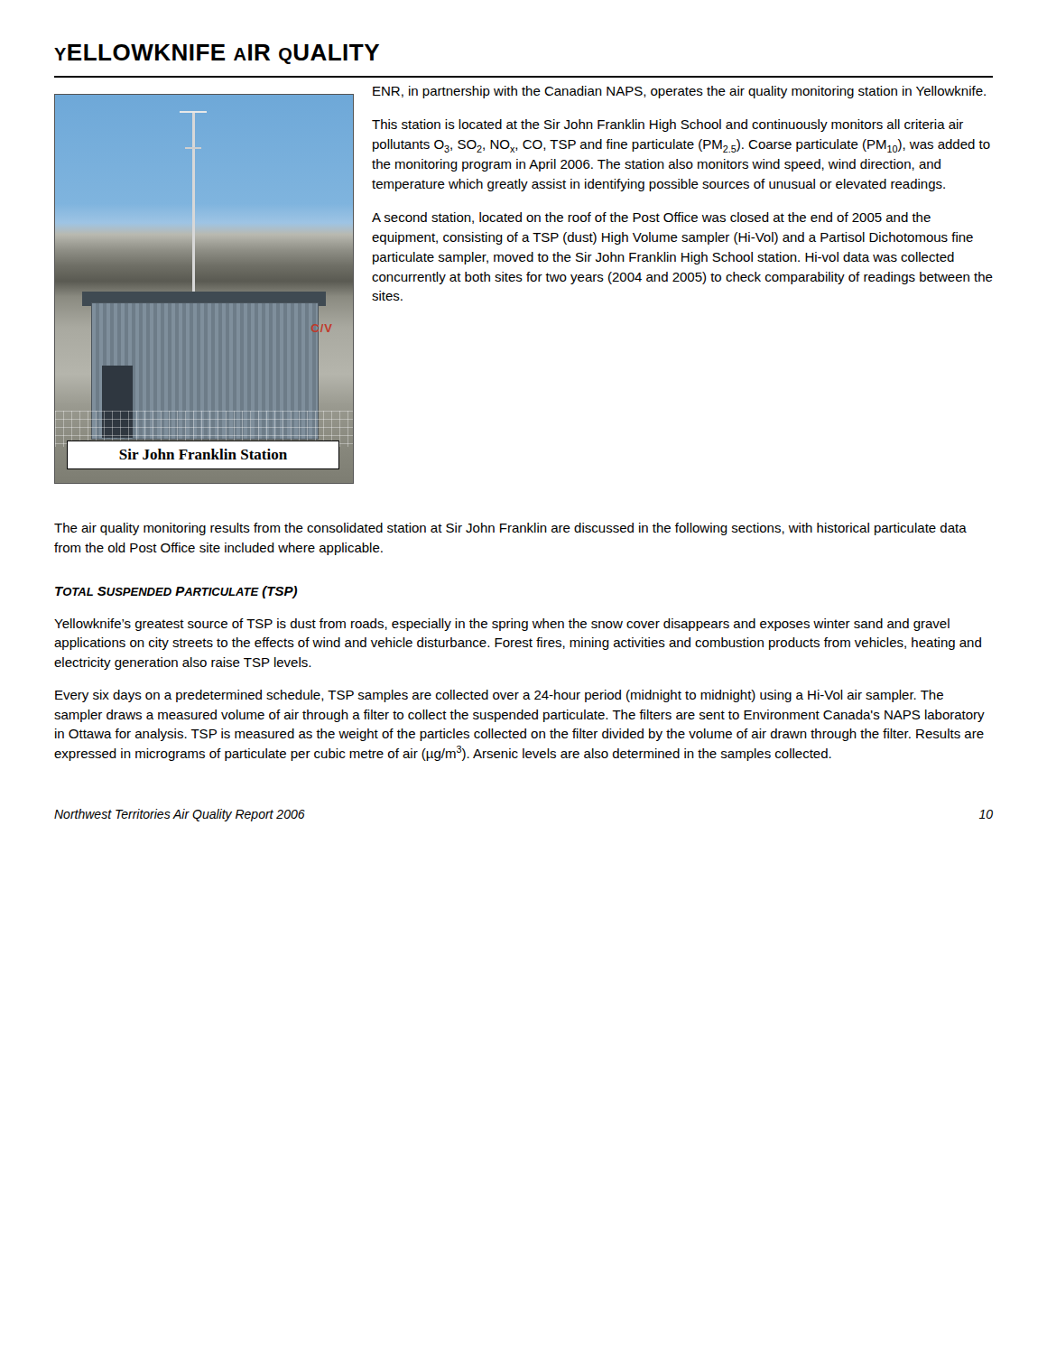YELLOWKNIFE AIR QUALITY
C/V
Sir John Franklin Station
ENR, in partnership with the Canadian NAPS, operates the air quality monitoring station in Yellowknife.
This station is located at the Sir John Franklin High School and continuously monitors all criteria air pollutants O3, SO2, NOx, CO, TSP and fine particulate (PM2.5). Coarse particulate (PM10), was added to the monitoring program in April 2006. The station also monitors wind speed, wind direction, and temperature which greatly assist in identifying possible sources of unusual or elevated readings.
A second station, located on the roof of the Post Office was closed at the end of 2005 and the equipment, consisting of a TSP (dust) High Volume sampler (Hi-Vol) and a Partisol Dichotomous fine particulate sampler, moved to the Sir John Franklin High School station. Hi-vol data was collected concurrently at both sites for two years (2004 and 2005) to check comparability of readings between the sites.
The air quality monitoring results from the consolidated station at Sir John Franklin are discussed in the following sections, with historical particulate data from the old Post Office site included where applicable.
TOTAL SUSPENDED PARTICULATE (TSP)
Yellowknife’s greatest source of TSP is dust from roads, especially in the spring when the snow cover disappears and exposes winter sand and gravel applications on city streets to the effects of wind and vehicle disturbance. Forest fires, mining activities and combustion products from vehicles, heating and electricity generation also raise TSP levels.
Every six days on a predetermined schedule, TSP samples are collected over a 24-hour period (midnight to midnight) using a Hi-Vol air sampler. The sampler draws a measured volume of air through a filter to collect the suspended particulate. The filters are sent to Environment Canada's NAPS laboratory in Ottawa for analysis. TSP is measured as the weight of the particles collected on the filter divided by the volume of air drawn through the filter. Results are expressed in micrograms of particulate per cubic metre of air (µg/m3). Arsenic levels are also determined in the samples collected.
Northwest Territories Air Quality Report 2006 10